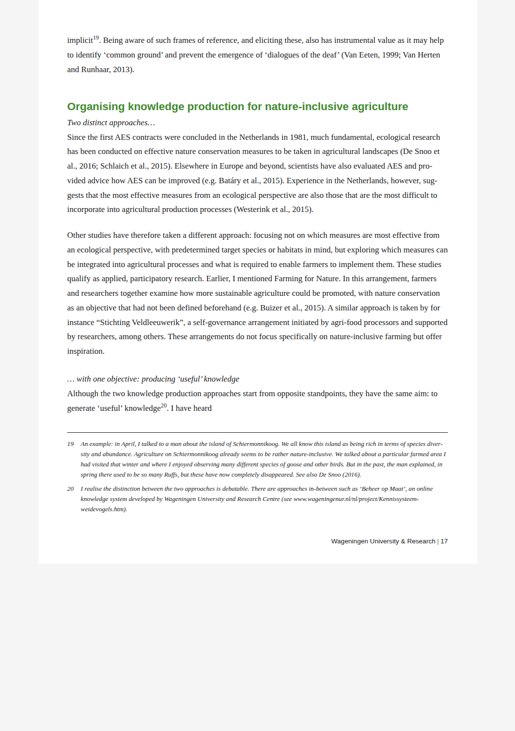implicit19. Being aware of such frames of reference, and eliciting these, also has instrumental value as it may help to identify ‘common ground’ and prevent the emergence of ‘dialogues of the deaf’ (Van Eeten, 1999; Van Herten and Runhaar, 2013).
Organising knowledge production for nature-inclusive agriculture
Two distinct approaches…
Since the first AES contracts were concluded in the Netherlands in 1981, much fundamental, ecological research has been conducted on effective nature conservation measures to be taken in agricultural landscapes (De Snoo et al., 2016; Schlaich et al., 2015). Elsewhere in Europe and beyond, scientists have also evaluated AES and provided advice how AES can be improved (e.g. Batáry et al., 2015). Experience in the Netherlands, however, suggests that the most effective measures from an ecological perspective are also those that are the most difficult to incorporate into agricultural production processes (Westerink et al., 2015).
Other studies have therefore taken a different approach: focusing not on which measures are most effective from an ecological perspective, with predetermined target species or habitats in mind, but exploring which measures can be integrated into agricultural processes and what is required to enable farmers to implement them. These studies qualify as applied, participatory research. Earlier, I mentioned Farming for Nature. In this arrangement, farmers and researchers together examine how more sustainable agriculture could be promoted, with nature conservation as an objective that had not been defined beforehand (e.g. Buizer et al., 2015). A similar approach is taken by for instance “Stichting Veldleeuwerik”, a self-governance arrangement initiated by agri-food processors and supported by researchers, among others. These arrangements do not focus specifically on nature-inclusive farming but offer inspiration.
… with one objective: producing ‘useful’ knowledge
Although the two knowledge production approaches start from opposite standpoints, they have the same aim: to generate ‘useful’ knowledge20. I have heard
19
An example: in April, I talked to a man about the island of Schiermonnikoog. We all know this island as being rich in terms of species diversity and abundance. Agriculture on Schiermonnikoog already seems to be rather nature-inclusive. We talked about a particular farmed area I had visited that winter and where I enjoyed observing many different species of goose and other birds. But in the past, the man explained, in spring there used to be so many Ruffs, but these have now completely disappeared. See also De Snoo (2016).
20
I realise the distinction between the two approaches is debatable. There are approaches in-between such as ‘Beheer op Maat’, an online knowledge system developed by Wageningen University and Research Centre (see www.wageningenur.nl/nl/project/Kennissysteem-weidevogels.htm).
Wageningen University & Research|17